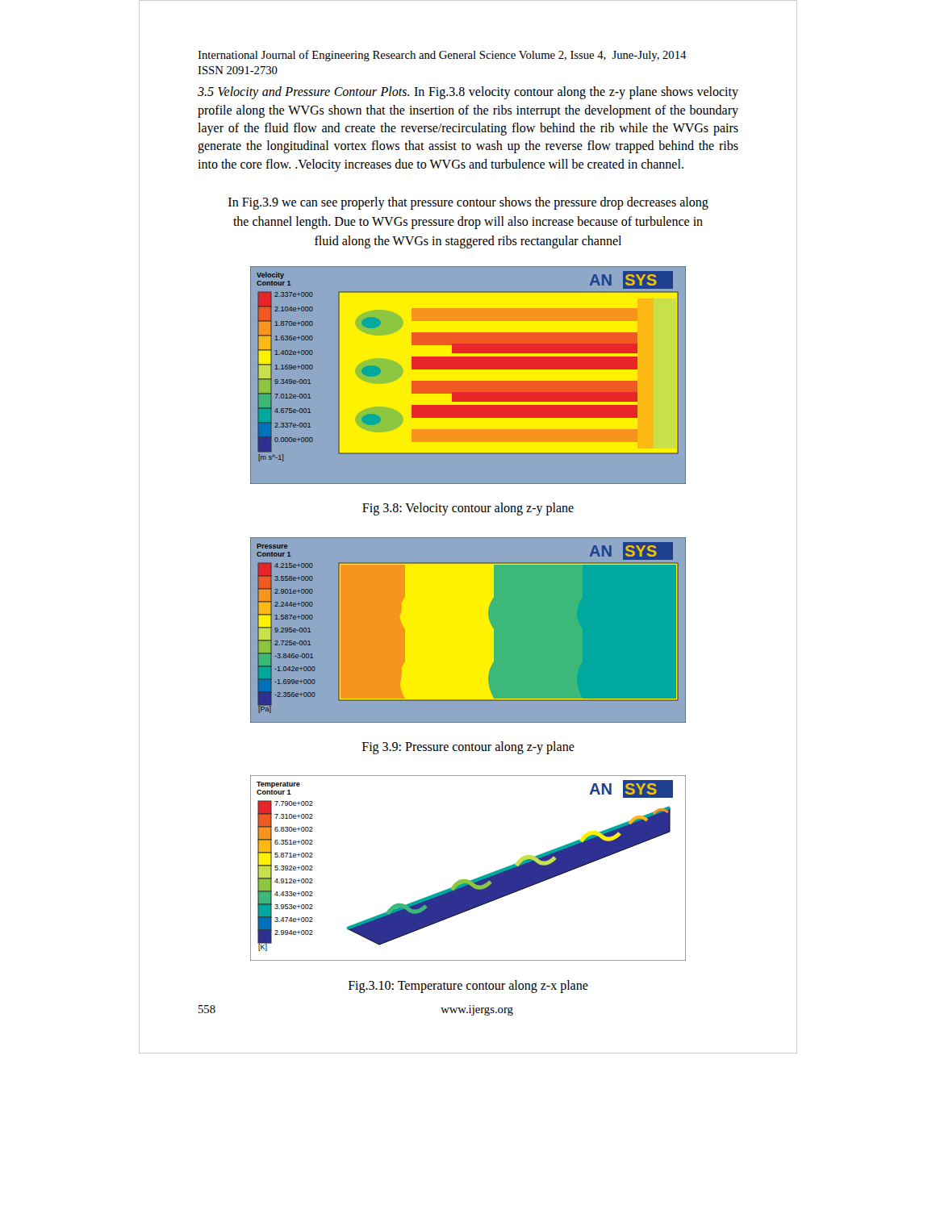International Journal of Engineering Research and General Science Volume 2, Issue 4, June-July, 2014
ISSN 2091-2730
3.5 Velocity and Pressure Contour Plots. In Fig.3.8 velocity contour along the z-y plane shows velocity profile along the WVGs shown that the insertion of the ribs interrupt the development of the boundary layer of the fluid flow and create the reverse/recirculating flow behind the rib while the WVGs pairs generate the longitudinal vortex flows that assist to wash up the reverse flow trapped behind the ribs into the core flow. .Velocity increases due to WVGs and turbulence will be created in channel.
In Fig.3.9 we can see properly that pressure contour shows the pressure drop decreases along the channel length. Due to WVGs pressure drop will also increase because of turbulence in fluid along the WVGs in staggered ribs rectangular channel
Velocity Contour 1 AN SYS 2.337e+000 2.104e+000 1.870e+000 1.636e+000 1.402e+000 1.169e+000 9.349e-001 7.012e-001 4.675e-001 2.337e-001 0.000e+000 [m s^-1]
Fig 3.8: Velocity contour along z-y plane
Pressure Contour 1 AN SYS 4.215e+000 3.558e+000 2.901e+000 2.244e+000 1.587e+000 9.295e-001 2.725e-001 -3.846e-001 -1.042e+000 -1.699e+000 -2.356e+000 [Pa]
Fig 3.9: Pressure contour along z-y plane
Temperature Contour 1 AN SYS 7.790e+002 7.310e+002 6.830e+002 6.351e+002 5.871e+002 5.392e+002 4.912e+002 4.433e+002 3.953e+002 3.474e+002 2.994e+002 [K]
Fig.3.10: Temperature contour along z-x plane
558
www.ijergs.org